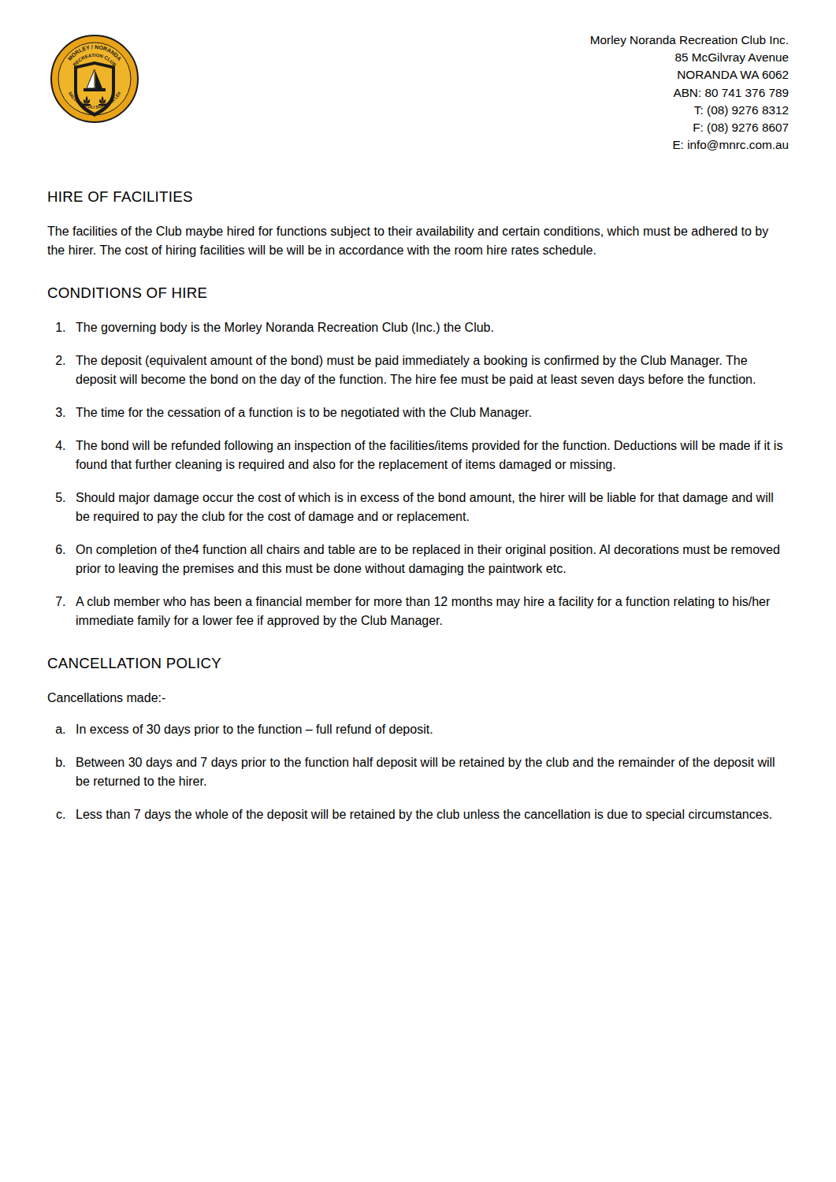MORLEY / NORANDA RECREATION CLUB SALUS POPULI SUPREMA LEX
Morley Noranda Recreation Club Inc.
85 McGilvray Avenue
NORANDA WA 6062
ABN: 80 741 376 789
T: (08) 9276 8312
F: (08) 9276 8607
E: info@mnrc.com.au
HIRE OF FACILITIES
The facilities of the Club maybe hired for functions subject to their availability and certain conditions, which must be adhered to by the hirer. The cost of hiring facilities will be will be in accordance with the room hire rates schedule.
CONDITIONS OF HIRE
The governing body is the Morley Noranda Recreation Club (Inc.) the Club.
The deposit (equivalent amount of the bond) must be paid immediately a booking is confirmed by the Club Manager. The deposit will become the bond on the day of the function. The hire fee must be paid at least seven days before the function.
The time for the cessation of a function is to be negotiated with the Club Manager.
The bond will be refunded following an inspection of the facilities/items provided for the function. Deductions will be made if it is found that further cleaning is required and also for the replacement of items damaged or missing.
Should major damage occur the cost of which is in excess of the bond amount, the hirer will be liable for that damage and will be required to pay the club for the cost of damage and or replacement.
On completion of the4 function all chairs and table are to be replaced in their original position. Al decorations must be removed prior to leaving the premises and this must be done without damaging the paintwork etc.
A club member who has been a financial member for more than 12 months may hire a facility for a function relating to his/her immediate family for a lower fee if approved by the Club Manager.
CANCELLATION POLICY
Cancellations made:-
In excess of 30 days prior to the function – full refund of deposit.
Between 30 days and 7 days prior to the function half deposit will be retained by the club and the remainder of the deposit will be returned to the hirer.
Less than 7 days the whole of the deposit will be retained by the club unless the cancellation is due to special circumstances.